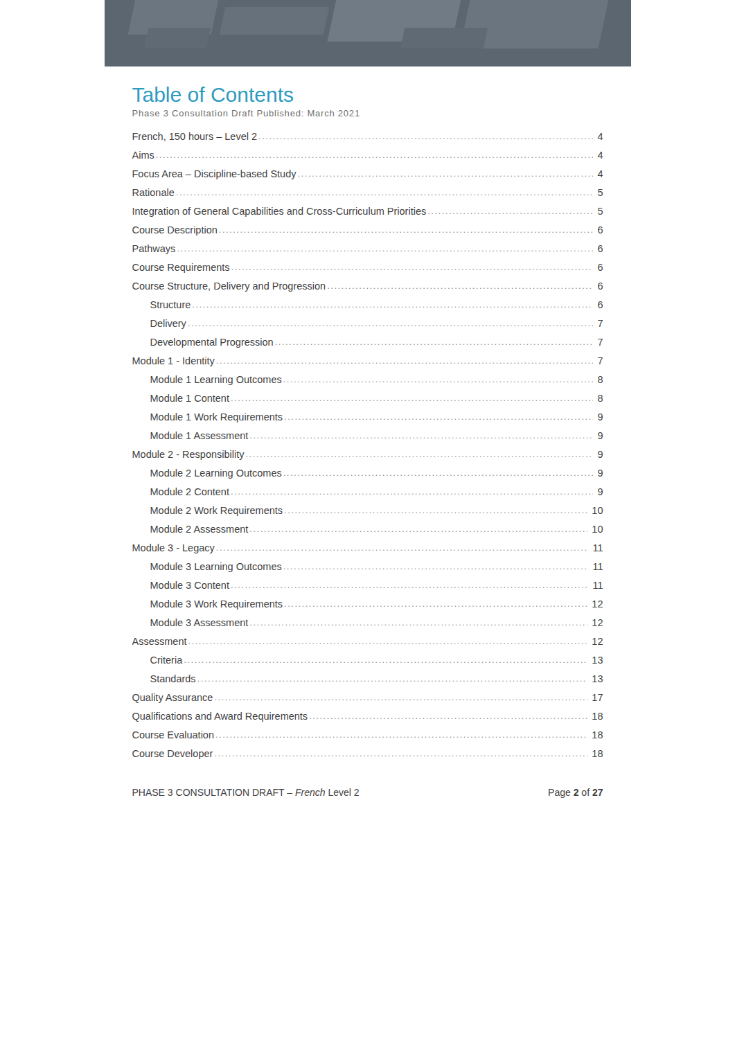Table of Contents
Phase 3 Consultation Draft Published: March 2021
French, 150 hours – Level 2........................................................................................................................................................... 4
Aims................................................................................................................................................................................................. 4
Focus Area – Discipline-based Study......................................................................................................................... 4
Rationale....................................................................................................................................................................................... 5
Integration of General Capabilities and Cross-Curriculum Priorities....................................................... 5
Course Description................................................................................................................................................................. 6
Pathways....................................................................................................................................................................................... 6
Course Requirements........................................................................................................................................................... 6
Course Structure, Delivery and Progression............................................................................................................. 6
Structure................................................................................................................................................................................. 6
Delivery................................................................................................................................................................................... 7
Developmental Progression......................................................................................................................................... 7
Module 1 - Identity..................................................................................................................................................................... 7
Module 1 Learning Outcomes..................................................................................................................................... 8
Module 1 Content................................................................................................................................................................. 8
Module 1 Work Requirements..................................................................................................................................... 9
Module 1 Assessment......................................................................................................................................................... 9
Module 2 - Responsibility............................................................................................................................................................. 9
Module 2 Learning Outcomes..................................................................................................................................... 9
Module 2 Content................................................................................................................................................................. 9
Module 2 Work Requirements................................................................................................................................. 10
Module 2 Assessment..................................................................................................................................................... 10
Module 3 - Legacy................................................................................................................................................................. 11
Module 3 Learning Outcomes................................................................................................................................. 11
Module 3 Content............................................................................................................................................................. 11
Module 3 Work Requirements................................................................................................................................. 12
Module 3 Assessment..................................................................................................................................................... 12
Assessment............................................................................................................................................................................. 12
Criteria................................................................................................................................................................................. 13
Standards............................................................................................................................................................................. 13
Quality Assurance................................................................................................................................................................. 17
Qualifications and Award Requirements................................................................................................................. 18
Course Evaluation................................................................................................................................................................. 18
Course Developer............................................................................................................................................................. 18
PHASE 3 CONSULTATION DRAFT – French Level 2
Page 2 of 27